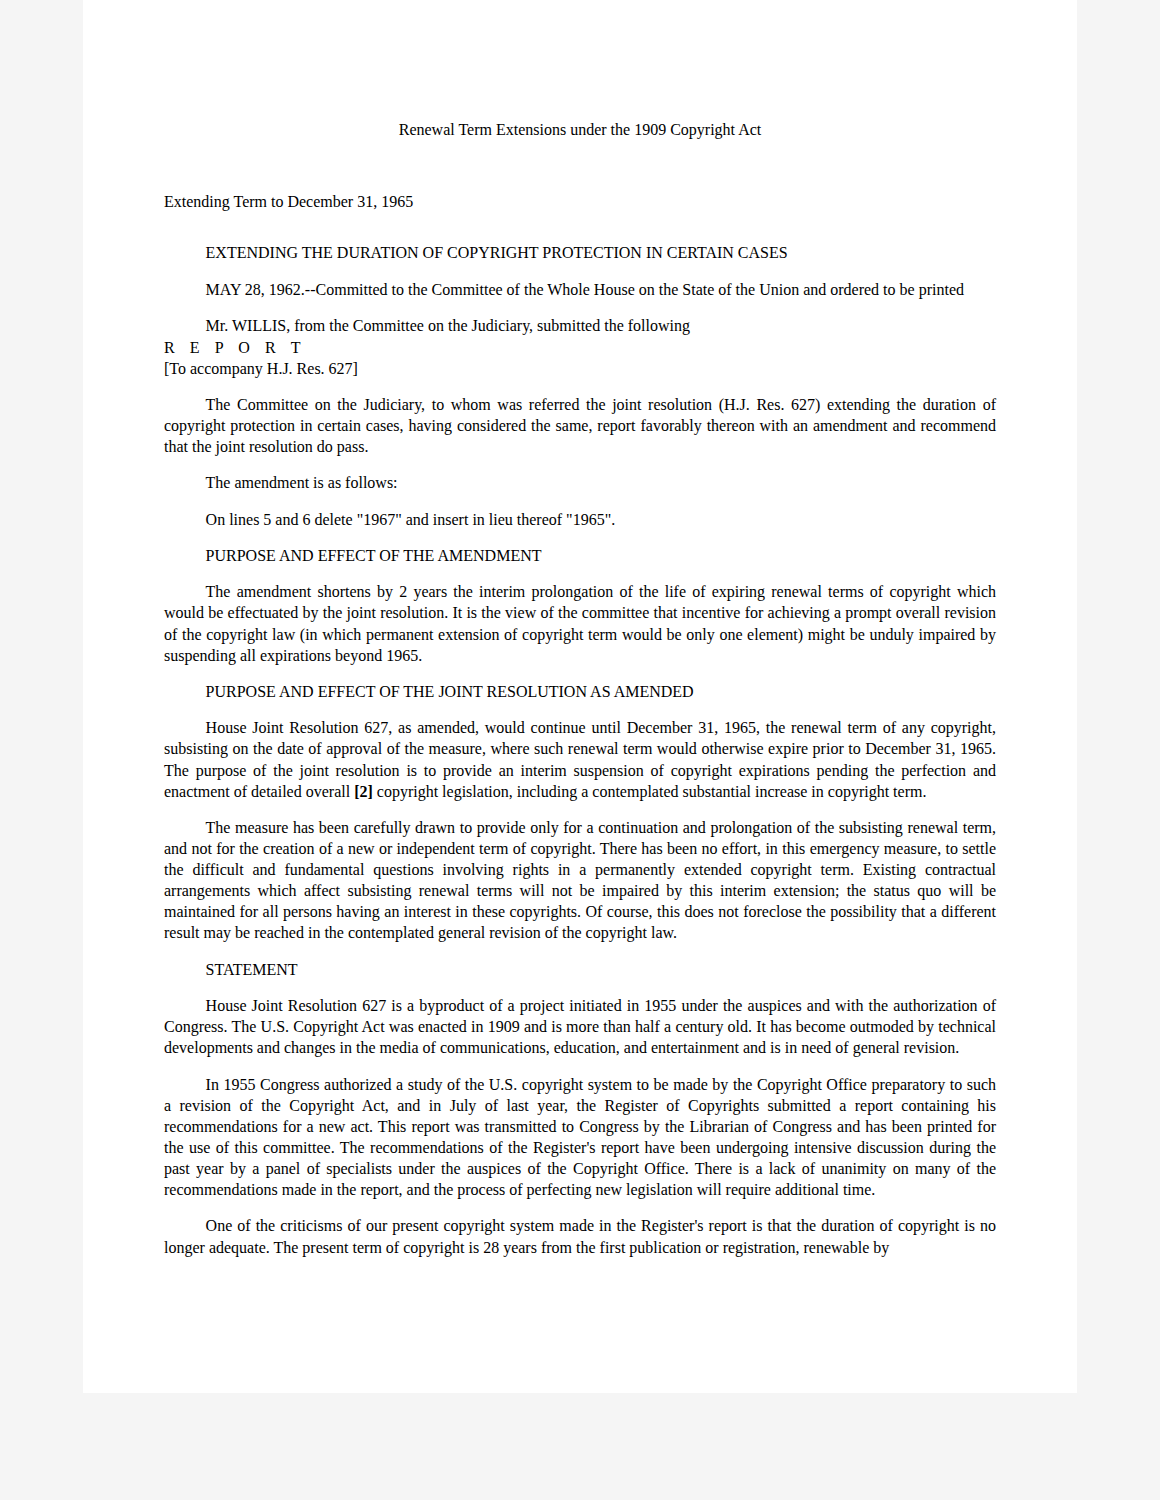Renewal Term Extensions under the 1909 Copyright Act
Extending Term to December 31, 1965
EXTENDING THE DURATION OF COPYRIGHT PROTECTION IN CERTAIN CASES
MAY 28, 1962.--Committed to the Committee of the Whole House on the State of the Union and ordered to be printed
Mr. WILLIS, from the Committee on the Judiciary, submitted the following
R E P O R T
[To accompany H.J. Res. 627]
The Committee on the Judiciary, to whom was referred the joint resolution (H.J. Res. 627) extending the duration of copyright protection in certain cases, having considered the same, report favorably thereon with an amendment and recommend that the joint resolution do pass.
The amendment is as follows:
On lines 5 and 6 delete "1967" and insert in lieu thereof "1965".
PURPOSE AND EFFECT OF THE AMENDMENT
The amendment shortens by 2 years the interim prolongation of the life of expiring renewal terms of copyright which would be effectuated by the joint resolution. It is the view of the committee that incentive for achieving a prompt overall revision of the copyright law (in which permanent extension of copyright term would be only one element) might be unduly impaired by suspending all expirations beyond 1965.
PURPOSE AND EFFECT OF THE JOINT RESOLUTION AS AMENDED
House Joint Resolution 627, as amended, would continue until December 31, 1965, the renewal term of any copyright, subsisting on the date of approval of the measure, where such renewal term would otherwise expire prior to December 31, 1965. The purpose of the joint resolution is to provide an interim suspension of copyright expirations pending the perfection and enactment of detailed overall [2] copyright legislation, including a contemplated substantial increase in copyright term.
The measure has been carefully drawn to provide only for a continuation and prolongation of the subsisting renewal term, and not for the creation of a new or independent term of copyright. There has been no effort, in this emergency measure, to settle the difficult and fundamental questions involving rights in a permanently extended copyright term. Existing contractual arrangements which affect subsisting renewal terms will not be impaired by this interim extension; the status quo will be maintained for all persons having an interest in these copyrights. Of course, this does not foreclose the possibility that a different result may be reached in the contemplated general revision of the copyright law.
STATEMENT
House Joint Resolution 627 is a byproduct of a project initiated in 1955 under the auspices and with the authorization of Congress. The U.S. Copyright Act was enacted in 1909 and is more than half a century old. It has become outmoded by technical developments and changes in the media of communications, education, and entertainment and is in need of general revision.
In 1955 Congress authorized a study of the U.S. copyright system to be made by the Copyright Office preparatory to such a revision of the Copyright Act, and in July of last year, the Register of Copyrights submitted a report containing his recommendations for a new act. This report was transmitted to Congress by the Librarian of Congress and has been printed for the use of this committee. The recommendations of the Register's report have been undergoing intensive discussion during the past year by a panel of specialists under the auspices of the Copyright Office. There is a lack of unanimity on many of the recommendations made in the report, and the process of perfecting new legislation will require additional time.
One of the criticisms of our present copyright system made in the Register's report is that the duration of copyright is no longer adequate. The present term of copyright is 28 years from the first publication or registration, renewable by